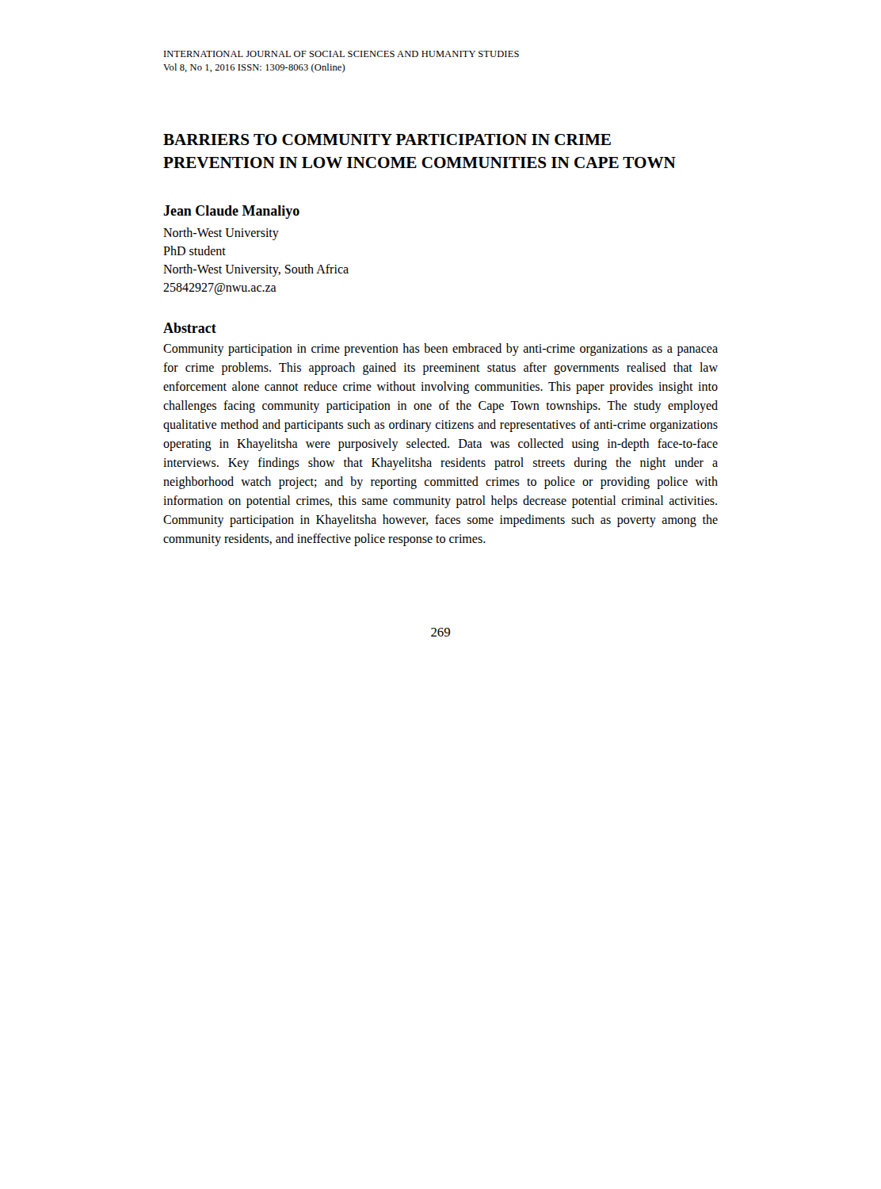INTERNATIONAL JOURNAL OF SOCIAL SCIENCES AND HUMANITY STUDIES
Vol 8, No 1, 2016 ISSN: 1309-8063 (Online)
Barriers to Community Participation in Crime Prevention in Low Income Communities in Cape Town
Jean Claude Manaliyo
North-West University PhD student North-West University, South Africa 25842927@nwu.ac.za
Abstract
Community participation in crime prevention has been embraced by anti-crime organizations as a panacea for crime problems. This approach gained its preeminent status after governments realised that law enforcement alone cannot reduce crime without involving communities. This paper provides insight into challenges facing community participation in one of the Cape Town townships. The study employed qualitative method and participants such as ordinary citizens and representatives of anti-crime organizations operating in Khayelitsha were purposively selected. Data was collected using in-depth face-to-face interviews. Key findings show that Khayelitsha residents patrol streets during the night under a neighborhood watch project; and by reporting committed crimes to police or providing police with information on potential crimes, this same community patrol helps decrease potential criminal activities. Community participation in Khayelitsha however, faces some impediments such as poverty among the community residents, and ineffective police response to crimes.
269